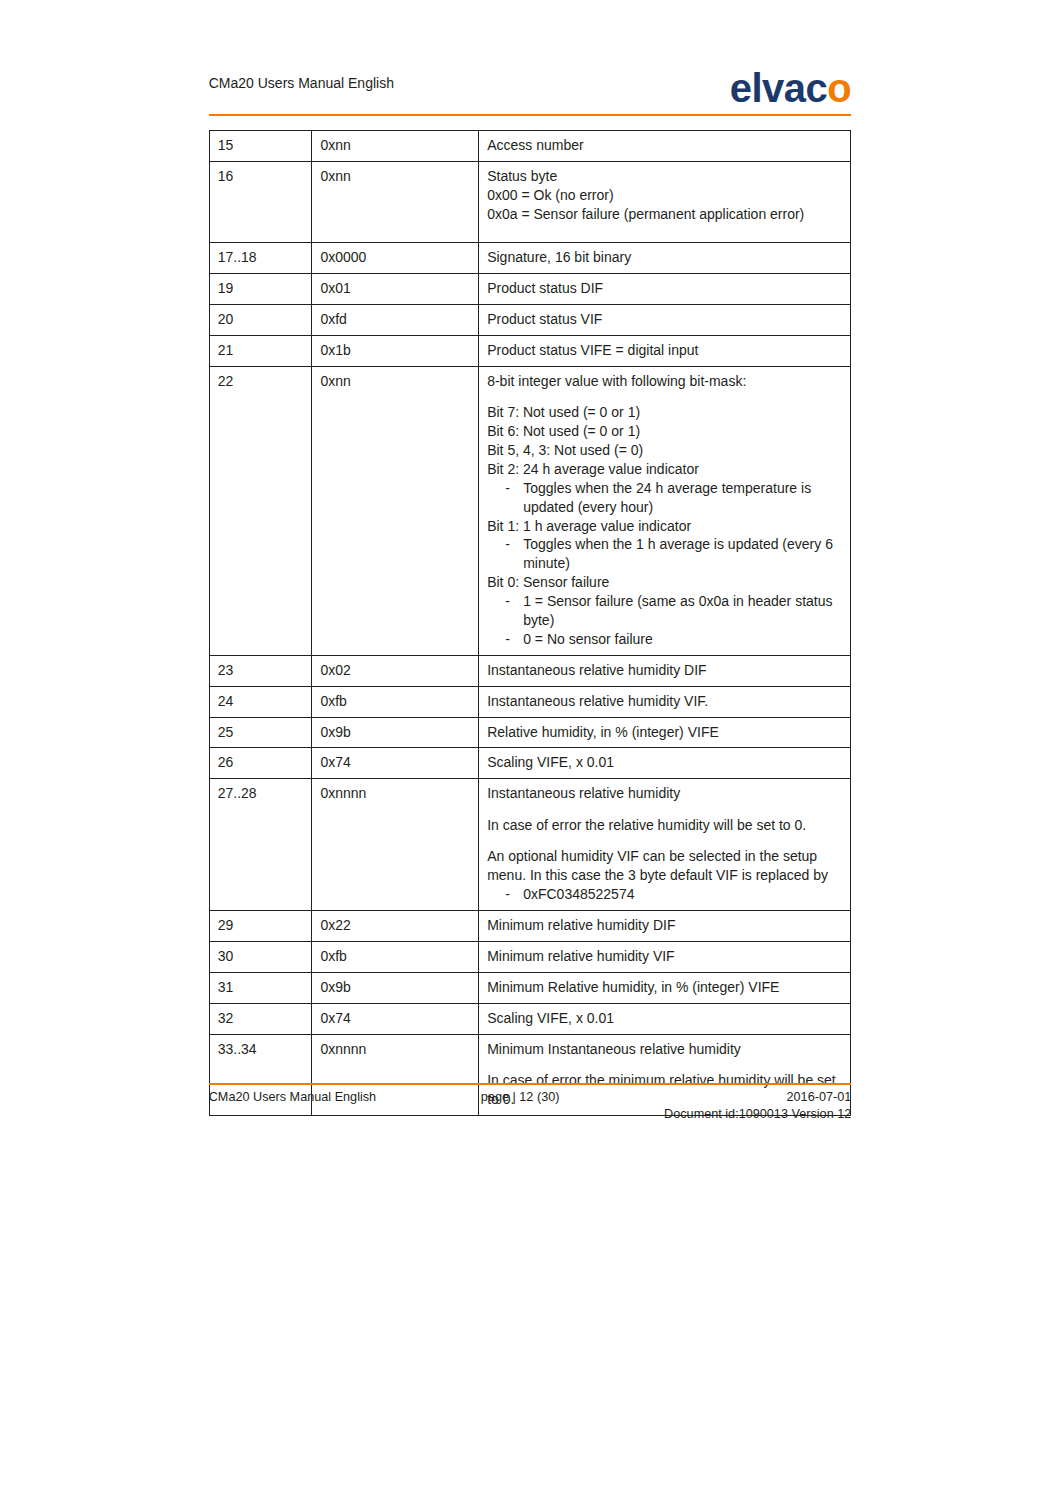CMa20 Users Manual English
elvaco
| 15 | 0xnn | Access number |
| 16 | 0xnn | Status byte 0x00 = Ok (no error) 0x0a = Sensor failure (permanent application error) |
| 17..18 | 0x0000 | Signature, 16 bit binary |
| 19 | 0x01 | Product status DIF |
| 20 | 0xfd | Product status VIF |
| 21 | 0x1b | Product status VIFE = digital input |
| 22 | 0xnn | 8-bit integer value with following bit-mask: Bit 7: Not used (= 0 or 1) Bit 6: Not used (= 0 or 1) Bit 5, 4, 3: Not used (= 0) Bit 2: 24 h average value indicator Toggles when the 24 h average temperature is updated (every hour) Bit 1: 1 h average value indicator Toggles when the 1 h average is updated (every 6 minute) Bit 0: Sensor failure 1 = Sensor failure (same as 0x0a in header status byte) 0 = No sensor failure |
| 23 | 0x02 | Instantaneous relative humidity DIF |
| 24 | 0xfb | Instantaneous relative humidity VIF. |
| 25 | 0x9b | Relative humidity, in % (integer) VIFE |
| 26 | 0x74 | Scaling VIFE, x 0.01 |
| 27..28 | 0xnnnn | Instantaneous relative humidity In case of error the relative humidity will be set to 0. An optional humidity VIF can be selected in the setup menu. In this case the 3 byte default VIF is replaced by 0xFC0348522574 |
| 29 | 0x22 | Minimum relative humidity DIF |
| 30 | 0xfb | Minimum relative humidity VIF |
| 31 | 0x9b | Minimum Relative humidity, in % (integer) VIFE |
| 32 | 0x74 | Scaling VIFE, x 0.01 |
| 33..34 | 0xnnnn | Minimum Instantaneous relative humidity In case of error the minimum relative humidity will be set to 0. |
CMa20 Users Manual English
page | 12 (30)
2016-07-01 Document id:1090013 Version 12